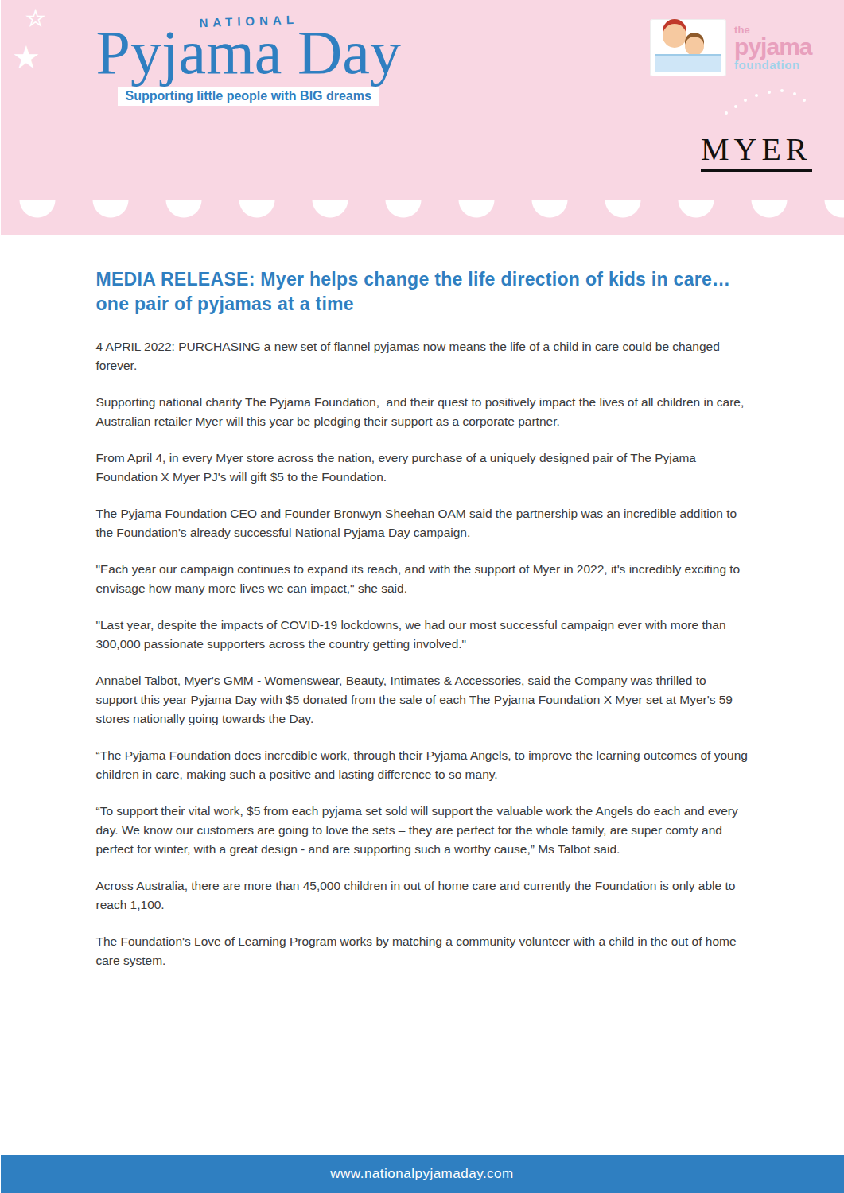★ ★
NATIONAL
Pyjama Day
Supporting little people with BIG dreams
the
pyjama
foundation
MYER
MEDIA RELEASE: Myer helps change the life direction of kids in care… one pair of pyjamas at a time
4 APRIL 2022: PURCHASING a new set of flannel pyjamas now means the life of a child in care could be changed forever.
Supporting national charity The Pyjama Foundation, and their quest to positively impact the lives of all children in care, Australian retailer Myer will this year be pledging their support as a corporate partner.
From April 4, in every Myer store across the nation, every purchase of a uniquely designed pair of The Pyjama Foundation X Myer PJ's will gift $5 to the Foundation.
The Pyjama Foundation CEO and Founder Bronwyn Sheehan OAM said the partnership was an incredible addition to the Foundation's already successful National Pyjama Day campaign.
"Each year our campaign continues to expand its reach, and with the support of Myer in 2022, it's incredibly exciting to envisage how many more lives we can impact," she said.
"Last year, despite the impacts of COVID-19 lockdowns, we had our most successful campaign ever with more than 300,000 passionate supporters across the country getting involved."
Annabel Talbot, Myer's GMM - Womenswear, Beauty, Intimates & Accessories, said the Company was thrilled to support this year Pyjama Day with $5 donated from the sale of each The Pyjama Foundation X Myer set at Myer's 59 stores nationally going towards the Day.
“The Pyjama Foundation does incredible work, through their Pyjama Angels, to improve the learning outcomes of young children in care, making such a positive and lasting difference to so many.
“To support their vital work, $5 from each pyjama set sold will support the valuable work the Angels do each and every day. We know our customers are going to love the sets – they are perfect for the whole family, are super comfy and perfect for winter, with a great design - and are supporting such a worthy cause,” Ms Talbot said.
Across Australia, there are more than 45,000 children in out of home care and currently the Foundation is only able to reach 1,100.
The Foundation's Love of Learning Program works by matching a community volunteer with a child in the out of home care system.
www.nationalpyjamaday.com